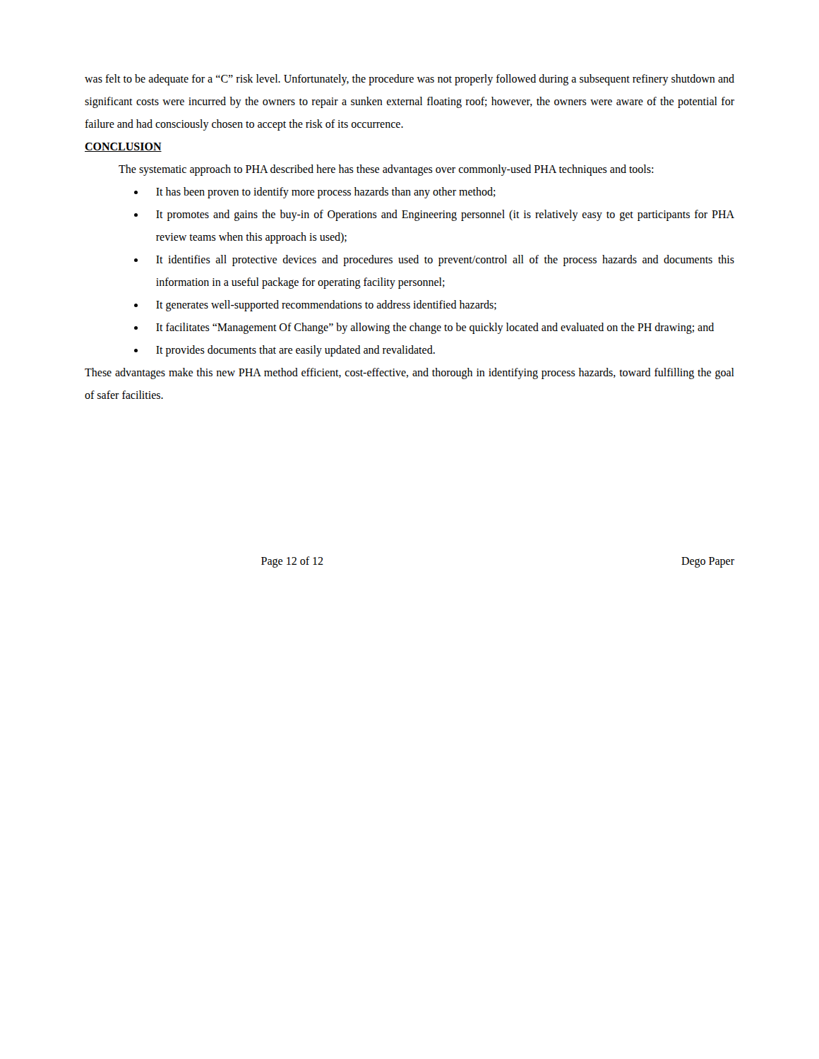was felt to be adequate for a “C” risk level. Unfortunately, the procedure was not properly followed during a subsequent refinery shutdown and significant costs were incurred by the owners to repair a sunken external floating roof; however, the owners were aware of the potential for failure and had consciously chosen to accept the risk of its occurrence.
CONCLUSION
The systematic approach to PHA described here has these advantages over commonly-used PHA techniques and tools:
It has been proven to identify more process hazards than any other method;
It promotes and gains the buy-in of Operations and Engineering personnel (it is relatively easy to get participants for PHA review teams when this approach is used);
It identifies all protective devices and procedures used to prevent/control all of the process hazards and documents this information in a useful package for operating facility personnel;
It generates well-supported recommendations to address identified hazards;
It facilitates “Management Of Change” by allowing the change to be quickly located and evaluated on the PH drawing; and
It provides documents that are easily updated and revalidated.
These advantages make this new PHA method efficient, cost-effective, and thorough in identifying process hazards, toward fulfilling the goal of safer facilities.
Page 12 of 12 Dego Paper